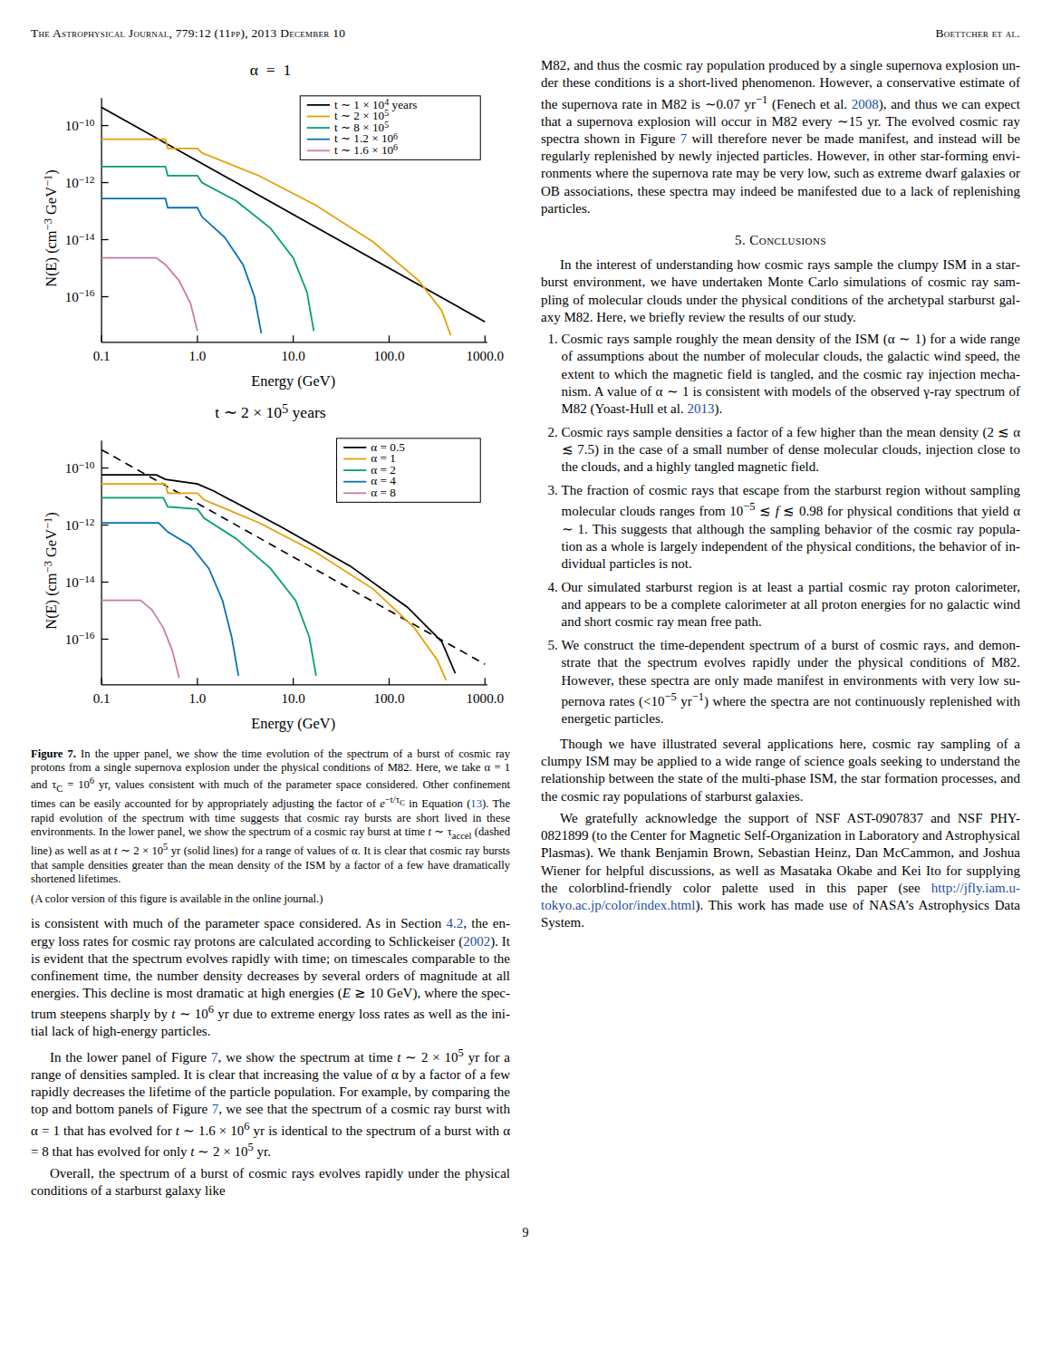The Astrophysical Journal, 779:12 (11pp), 2013 December 10
Boettcher et al.
α = 1 0.1 1.0 10.0 100.0 1000.0 Energy (GeV) 10−10 10−12 10−14 10−16 N(E) (cm−3 GeV−1) t ∼ 1 × 104 years t ∼ 2 × 105 t ∼ 8 × 105 t ∼ 1.2 × 106 t ∼ 1.6 × 106 t ∼ 2 × 105 years 0.1 1.0 10.0 100.0 1000.0 Energy (GeV) 10−10 10−12 10−14 10−16 N(E) (cm−3 GeV−1) α = 0.5 α = 1 α = 2 α = 4 α = 8
Figure 7. In the upper panel, we show the time evolution of the spectrum of a burst of cosmic ray protons from a single supernova explosion under the physical conditions of M82. Here, we take α = 1 and τC = 106 yr, values consistent with much of the parameter space considered. Other confinement times can be easily accounted for by appropriately adjusting the factor of e−t/τC in Equation (13). The rapid evolution of the spectrum with time suggests that cosmic ray bursts are short lived in these environments. In the lower panel, we show the spectrum of a cosmic ray burst at time t ∼ τaccel (dashed line) as well as at t ∼ 2 × 105 yr (solid lines) for a range of values of α. It is clear that cosmic ray bursts that sample densities greater than the mean density of the ISM by a factor of a few have dramatically shortened lifetimes. (A color version of this figure is available in the online journal.)
is consistent with much of the parameter space considered. As in Section 4.2, the energy loss rates for cosmic ray protons are calculated according to Schlickeiser (2002). It is evident that the spectrum evolves rapidly with time; on timescales comparable to the confinement time, the number density decreases by several orders of magnitude at all energies. This decline is most dramatic at high energies (E ≳ 10 GeV), where the spectrum steepens sharply by t ∼ 106 yr due to extreme energy loss rates as well as the initial lack of high-energy particles.
In the lower panel of Figure 7, we show the spectrum at time t ∼ 2 × 105 yr for a range of densities sampled. It is clear that increasing the value of α by a factor of a few rapidly decreases the lifetime of the particle population. For example, by comparing the top and bottom panels of Figure 7, we see that the spectrum of a cosmic ray burst with α = 1 that has evolved for t ∼ 1.6 × 106 yr is identical to the spectrum of a burst with α = 8 that has evolved for only t ∼ 2 × 105 yr.
Overall, the spectrum of a burst of cosmic rays evolves rapidly under the physical conditions of a starburst galaxy like
M82, and thus the cosmic ray population produced by a single supernova explosion under these conditions is a short-lived phenomenon. However, a conservative estimate of the supernova rate in M82 is ∼0.07 yr−1 (Fenech et al. 2008), and thus we can expect that a supernova explosion will occur in M82 every ∼15 yr. The evolved cosmic ray spectra shown in Figure 7 will therefore never be made manifest, and instead will be regularly replenished by newly injected particles. However, in other star-forming environments where the supernova rate may be very low, such as extreme dwarf galaxies or OB associations, these spectra may indeed be manifested due to a lack of replenishing particles.
5. Conclusions
In the interest of understanding how cosmic rays sample the clumpy ISM in a starburst environment, we have undertaken Monte Carlo simulations of cosmic ray sampling of molecular clouds under the physical conditions of the archetypal starburst galaxy M82. Here, we briefly review the results of our study.
Cosmic rays sample roughly the mean density of the ISM (α ∼ 1) for a wide range of assumptions about the number of molecular clouds, the galactic wind speed, the extent to which the magnetic field is tangled, and the cosmic ray injection mechanism. A value of α ∼ 1 is consistent with models of the observed γ-ray spectrum of M82 (Yoast-Hull et al. 2013).
Cosmic rays sample densities a factor of a few higher than the mean density (2 ≲ α ≲ 7.5) in the case of a small number of dense molecular clouds, injection close to the clouds, and a highly tangled magnetic field.
The fraction of cosmic rays that escape from the starburst region without sampling molecular clouds ranges from 10−5 ≲ f ≲ 0.98 for physical conditions that yield α ∼ 1. This suggests that although the sampling behavior of the cosmic ray population as a whole is largely independent of the physical conditions, the behavior of individual particles is not.
Our simulated starburst region is at least a partial cosmic ray proton calorimeter, and appears to be a complete calorimeter at all proton energies for no galactic wind and short cosmic ray mean free path.
We construct the time-dependent spectrum of a burst of cosmic rays, and demonstrate that the spectrum evolves rapidly under the physical conditions of M82. However, these spectra are only made manifest in environments with very low supernova rates (<10−5 yr−1) where the spectra are not continuously replenished with energetic particles.
Though we have illustrated several applications here, cosmic ray sampling of a clumpy ISM may be applied to a wide range of science goals seeking to understand the relationship between the state of the multi-phase ISM, the star formation processes, and the cosmic ray populations of starburst galaxies.
We gratefully acknowledge the support of NSF AST-0907837 and NSF PHY-0821899 (to the Center for Magnetic Self-Organization in Laboratory and Astrophysical Plasmas). We thank Benjamin Brown, Sebastian Heinz, Dan McCammon, and Joshua Wiener for helpful discussions, as well as Masataka Okabe and Kei Ito for supplying the colorblind-friendly color palette used in this paper (see http://jfly.iam.u-tokyo.ac.jp/color/index.html). This work has made use of NASA’s Astrophysics Data System.
9